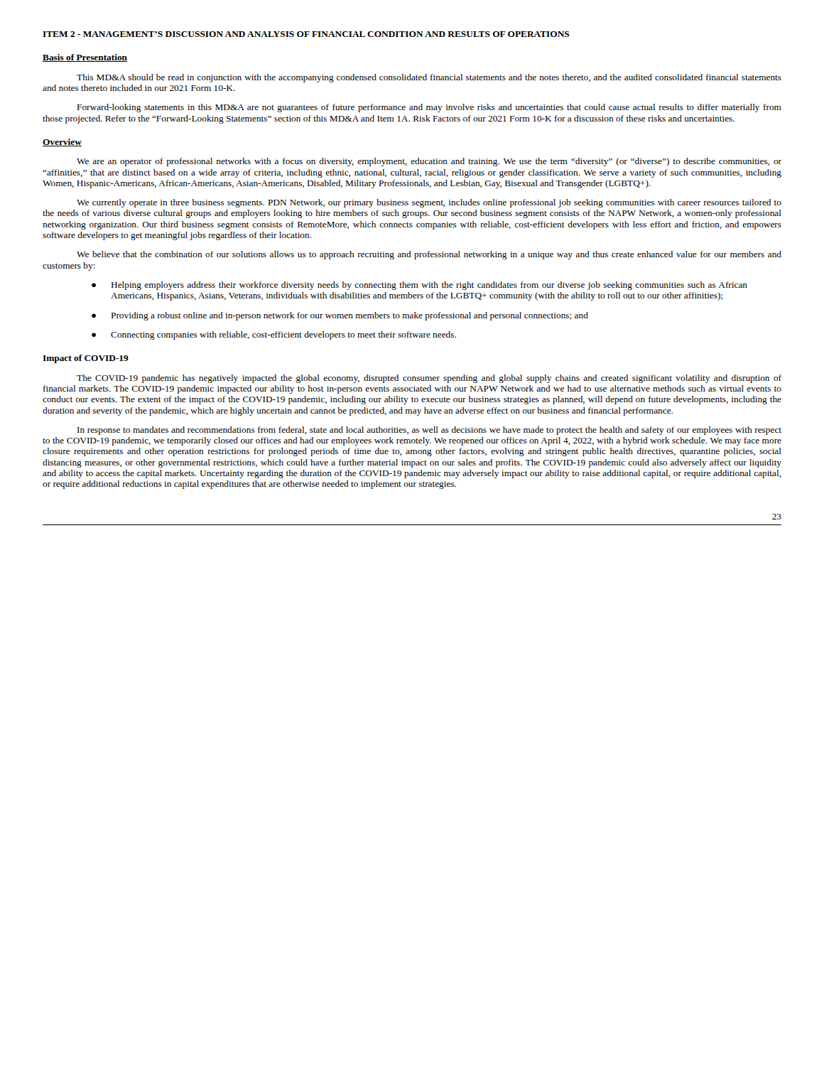ITEM 2 - MANAGEMENT’S DISCUSSION AND ANALYSIS OF FINANCIAL CONDITION AND RESULTS OF OPERATIONS
Basis of Presentation
This MD&A should be read in conjunction with the accompanying condensed consolidated financial statements and the notes thereto, and the audited consolidated financial statements and notes thereto included in our 2021 Form 10-K.
Forward-looking statements in this MD&A are not guarantees of future performance and may involve risks and uncertainties that could cause actual results to differ materially from those projected. Refer to the “Forward-Looking Statements” section of this MD&A and Item 1A. Risk Factors of our 2021 Form 10-K for a discussion of these risks and uncertainties.
Overview
We are an operator of professional networks with a focus on diversity, employment, education and training. We use the term “diversity” (or “diverse”) to describe communities, or “affinities,” that are distinct based on a wide array of criteria, including ethnic, national, cultural, racial, religious or gender classification. We serve a variety of such communities, including Women, Hispanic-Americans, African-Americans, Asian-Americans, Disabled, Military Professionals, and Lesbian, Gay, Bisexual and Transgender (LGBTQ+).
We currently operate in three business segments. PDN Network, our primary business segment, includes online professional job seeking communities with career resources tailored to the needs of various diverse cultural groups and employers looking to hire members of such groups. Our second business segment consists of the NAPW Network, a women-only professional networking organization. Our third business segment consists of RemoteMore, which connects companies with reliable, cost-efficient developers with less effort and friction, and empowers software developers to get meaningful jobs regardless of their location.
We believe that the combination of our solutions allows us to approach recruiting and professional networking in a unique way and thus create enhanced value for our members and customers by:
● Helping employers address their workforce diversity needs by connecting them with the right candidates from our diverse job seeking communities such as African Americans, Hispanics, Asians, Veterans, individuals with disabilities and members of the LGBTQ+ community (with the ability to roll out to our other affinities);
● Providing a robust online and in-person network for our women members to make professional and personal connections; and
● Connecting companies with reliable, cost-efficient developers to meet their software needs.
Impact of COVID-19
The COVID-19 pandemic has negatively impacted the global economy, disrupted consumer spending and global supply chains and created significant volatility and disruption of financial markets. The COVID-19 pandemic impacted our ability to host in-person events associated with our NAPW Network and we had to use alternative methods such as virtual events to conduct our events. The extent of the impact of the COVID-19 pandemic, including our ability to execute our business strategies as planned, will depend on future developments, including the duration and severity of the pandemic, which are highly uncertain and cannot be predicted, and may have an adverse effect on our business and financial performance.
In response to mandates and recommendations from federal, state and local authorities, as well as decisions we have made to protect the health and safety of our employees with respect to the COVID-19 pandemic, we temporarily closed our offices and had our employees work remotely. We reopened our offices on April 4, 2022, with a hybrid work schedule. We may face more closure requirements and other operation restrictions for prolonged periods of time due to, among other factors, evolving and stringent public health directives, quarantine policies, social distancing measures, or other governmental restrictions, which could have a further material impact on our sales and profits. The COVID-19 pandemic could also adversely affect our liquidity and ability to access the capital markets. Uncertainty regarding the duration of the COVID-19 pandemic may adversely impact our ability to raise additional capital, or require additional capital, or require additional reductions in capital expenditures that are otherwise needed to implement our strategies.
23